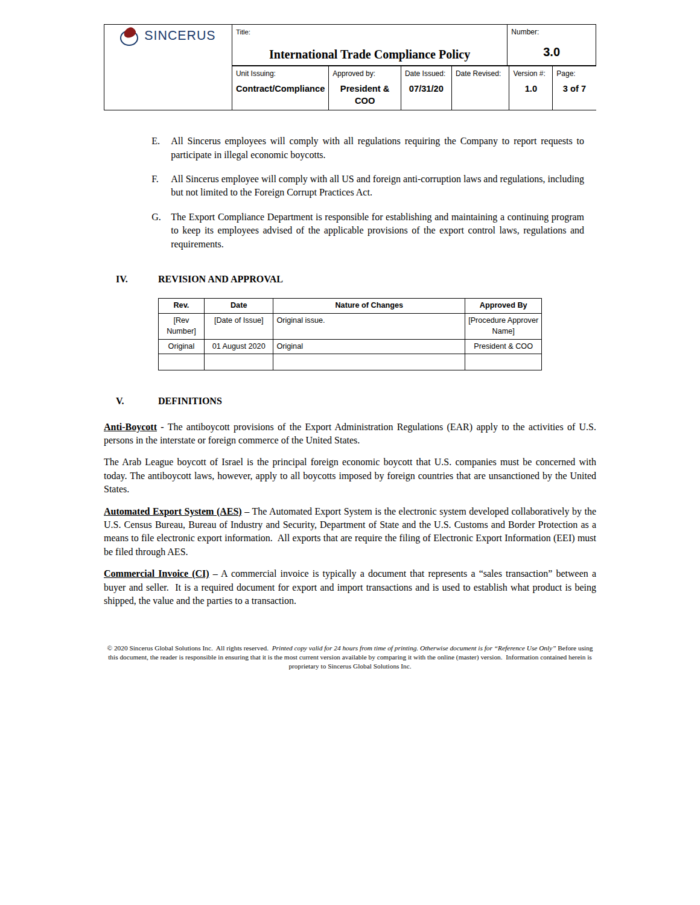| SINCERUS | Title: International Trade Compliance Policy | Number: 3.0 |
| / Unit Issuing: Contract/Compliance / Approved by: President & COO / Date Issued: 07/31/20 / Date Revised: / Version #: 1.0 / Page: 3 of 7 / |
E. All Sincerus employees will comply with all regulations requiring the Company to report requests to participate in illegal economic boycotts.
F. All Sincerus employee will comply with all US and foreign anti-corruption laws and regulations, including but not limited to the Foreign Corrupt Practices Act.
G. The Export Compliance Department is responsible for establishing and maintaining a continuing program to keep its employees advised of the applicable provisions of the export control laws, regulations and requirements.
IV. REVISION AND APPROVAL
| Rev. | Date | Nature of Changes | Approved By |
| --- | --- | --- | --- |
| [Rev Number] | [Date of Issue] | Original issue. | [Procedure Approver Name] |
| Original | 01 August 2020 | Original | President & COO |
V. DEFINITIONS
Anti-Boycott - The antiboycott provisions of the Export Administration Regulations (EAR) apply to the activities of U.S. persons in the interstate or foreign commerce of the United States.
The Arab League boycott of Israel is the principal foreign economic boycott that U.S. companies must be concerned with today. The antiboycott laws, however, apply to all boycotts imposed by foreign countries that are unsanctioned by the United States.
Automated Export System (AES) – The Automated Export System is the electronic system developed collaboratively by the U.S. Census Bureau, Bureau of Industry and Security, Department of State and the U.S. Customs and Border Protection as a means to file electronic export information. All exports that are require the filing of Electronic Export Information (EEI) must be filed through AES.
Commercial Invoice (CI) – A commercial invoice is typically a document that represents a “sales transaction” between a buyer and seller. It is a required document for export and import transactions and is used to establish what product is being shipped, the value and the parties to a transaction.
© 2020 Sincerus Global Solutions Inc. All rights reserved. Printed copy valid for 24 hours from time of printing. Otherwise document is for “Reference Use Only” Before using this document, the reader is responsible in ensuring that it is the most current version available by comparing it with the online (master) version. Information contained herein is proprietary to Sincerus Global Solutions Inc.